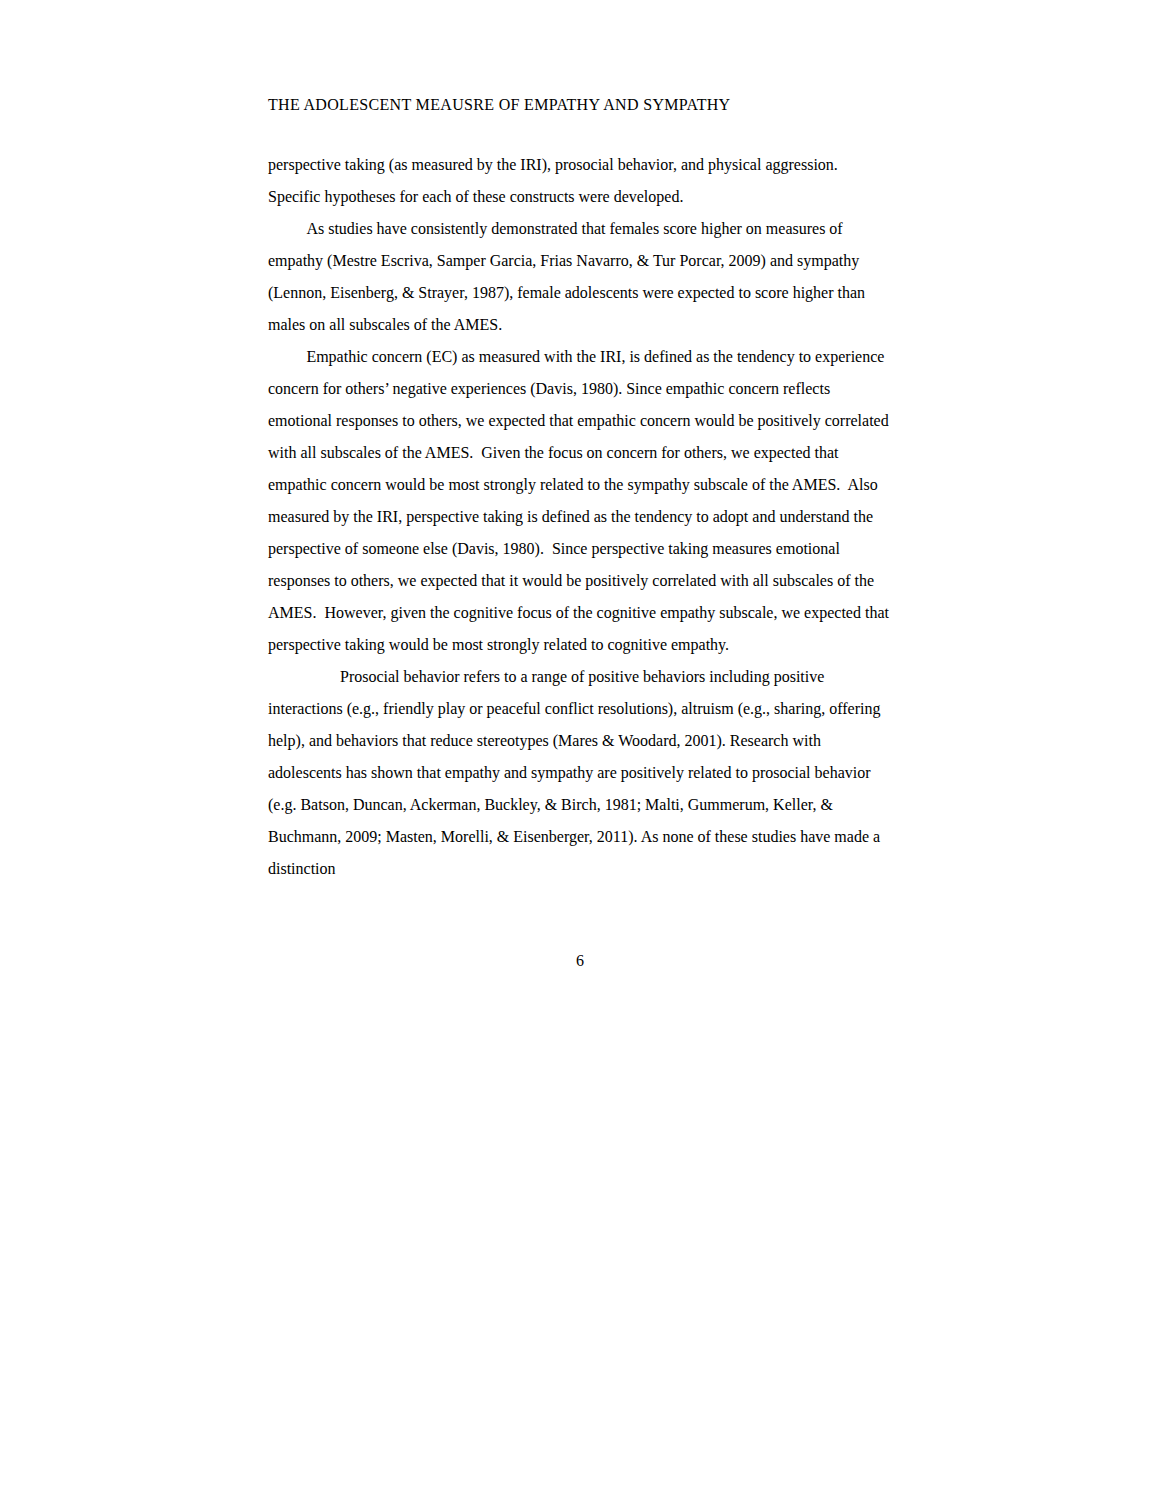THE ADOLESCENT MEAUSRE OF EMPATHY AND SYMPATHY
perspective taking (as measured by the IRI), prosocial behavior, and physical aggression. Specific hypotheses for each of these constructs were developed.
As studies have consistently demonstrated that females score higher on measures of empathy (Mestre Escriva, Samper Garcia, Frias Navarro, & Tur Porcar, 2009) and sympathy (Lennon, Eisenberg, & Strayer, 1987), female adolescents were expected to score higher than males on all subscales of the AMES.
Empathic concern (EC) as measured with the IRI, is defined as the tendency to experience concern for others’ negative experiences (Davis, 1980). Since empathic concern reflects emotional responses to others, we expected that empathic concern would be positively correlated with all subscales of the AMES. Given the focus on concern for others, we expected that empathic concern would be most strongly related to the sympathy subscale of the AMES. Also measured by the IRI, perspective taking is defined as the tendency to adopt and understand the perspective of someone else (Davis, 1980). Since perspective taking measures emotional responses to others, we expected that it would be positively correlated with all subscales of the AMES. However, given the cognitive focus of the cognitive empathy subscale, we expected that perspective taking would be most strongly related to cognitive empathy.
Prosocial behavior refers to a range of positive behaviors including positive interactions (e.g., friendly play or peaceful conflict resolutions), altruism (e.g., sharing, offering help), and behaviors that reduce stereotypes (Mares & Woodard, 2001). Research with adolescents has shown that empathy and sympathy are positively related to prosocial behavior (e.g. Batson, Duncan, Ackerman, Buckley, & Birch, 1981; Malti, Gummerum, Keller, & Buchmann, 2009; Masten, Morelli, & Eisenberger, 2011). As none of these studies have made a distinction
6